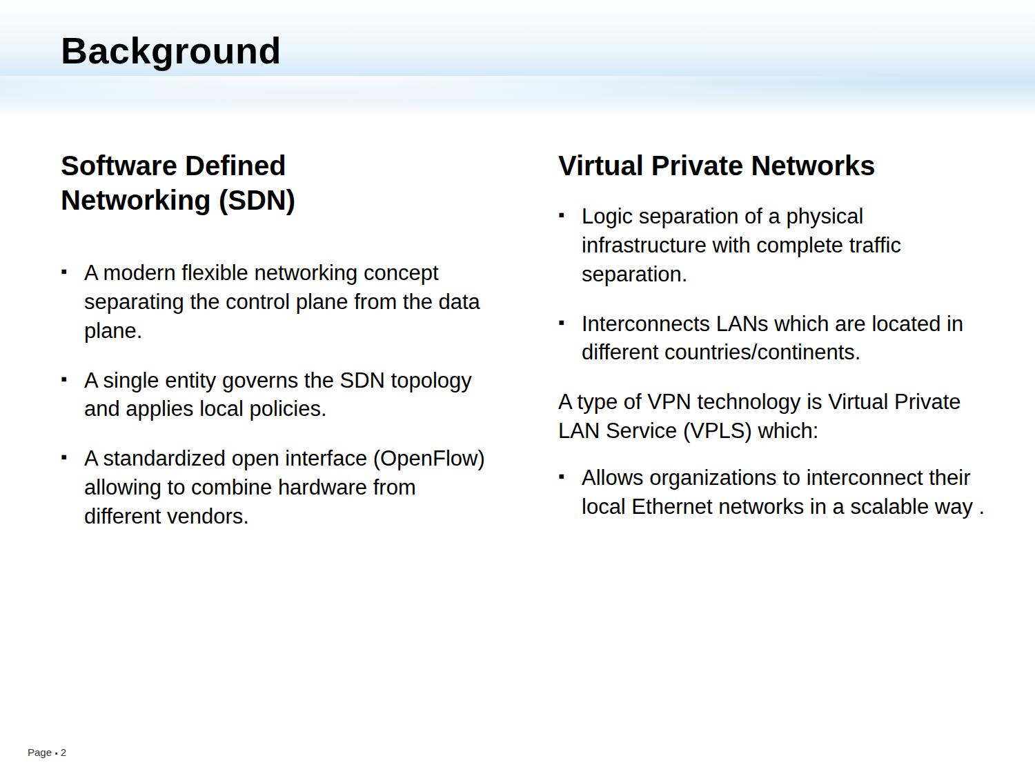Background
Software Defined
Networking (SDN)
A modern flexible networking concept separating the control plane from the data plane.
A single entity governs the SDN topology and applies local policies.
A standardized open interface (OpenFlow) allowing to combine hardware from different vendors.
Virtual Private Networks
Logic separation of a physical infrastructure with complete traffic separation.
Interconnects LANs which are located in different countries/continents.
A type of VPN technology is Virtual Private LAN Service (VPLS) which:
Allows organizations to interconnect their local Ethernet networks in a scalable way .
Page ▪ 2